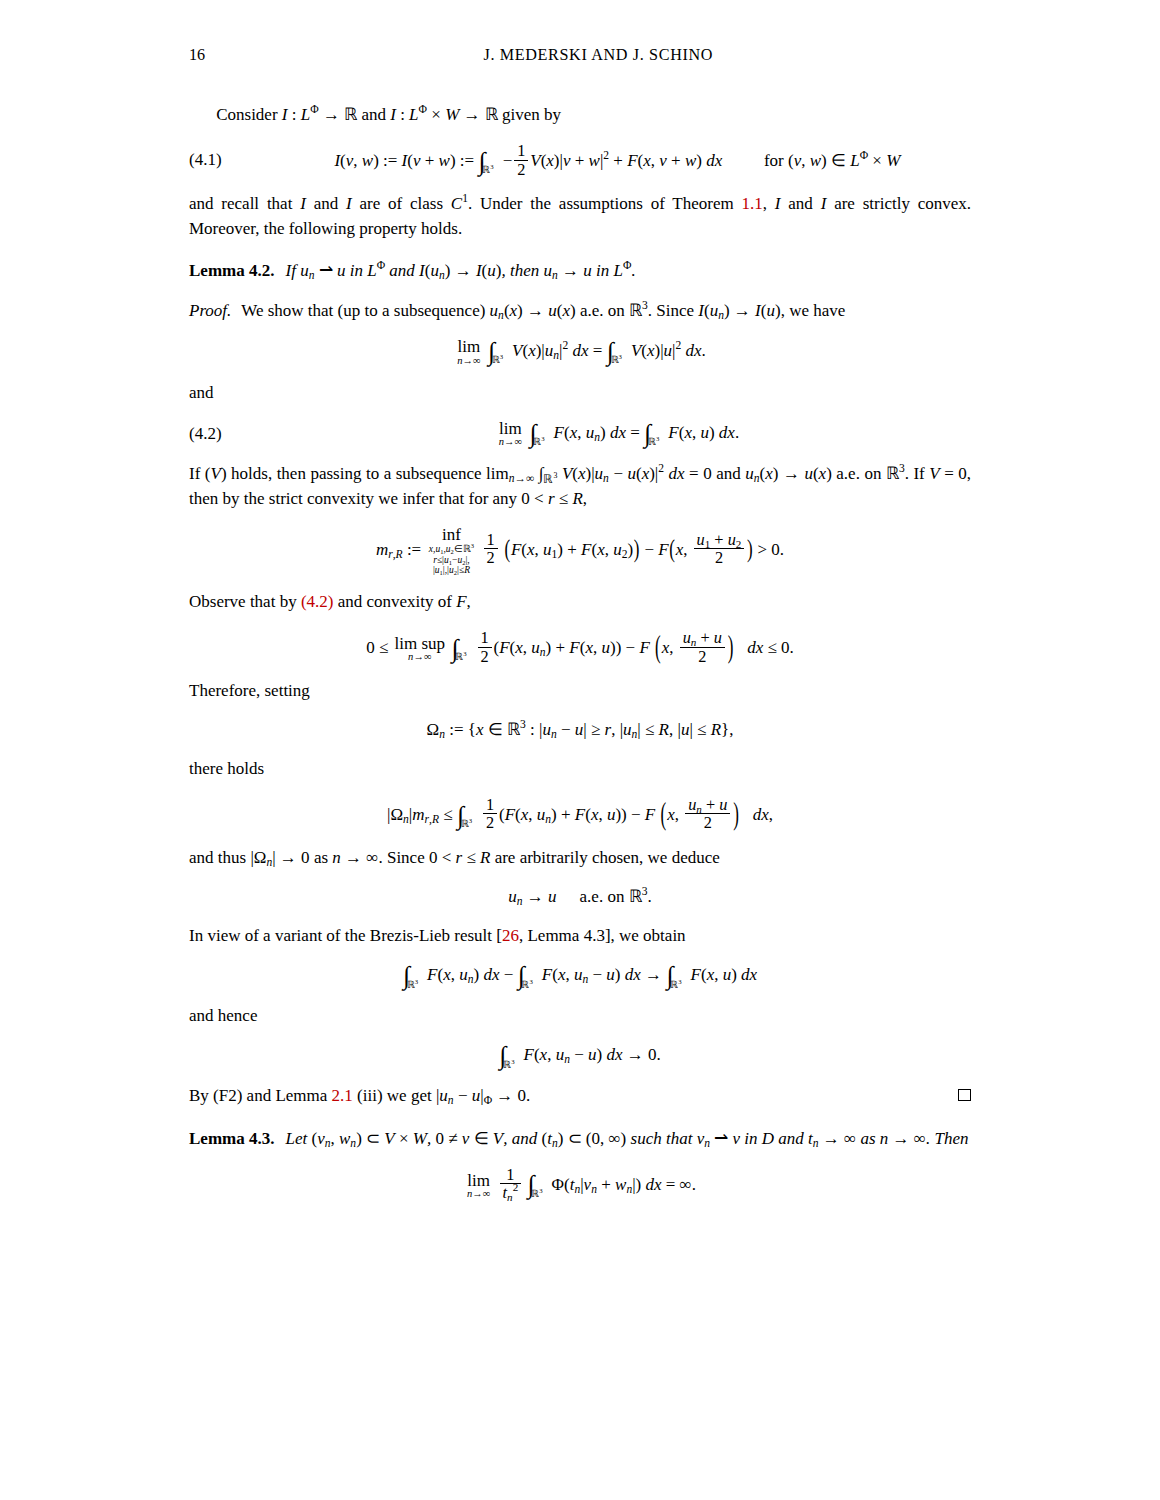16 J. MEDERSKI AND J. SCHINO
Consider I : LΦ → ℝ and I : LΦ × W → ℝ given by
(4.1)
I(v, w) := I(v + w) := ∫ℝ3 −12 V(x)|v + w|2 + F(x, v + w) dx for (v, w) ∈ LΦ × W
and recall that I and I are of class C1. Under the assumptions of Theorem 1.1, I and I are strictly convex. Moreover, the following property holds.
Lemma 4.2. If un ⇀ u in LΦ and I(un) → I(u), then un → u in LΦ.
Proof. We show that (up to a subsequence) un(x) → u(x) a.e. on ℝ3. Since I(un) → I(u), we have
lim n→∞ ∫ℝ3 V(x)|un|2 dx = ∫ℝ3 V(x)|u|2 dx.
and
(4.2)
lim n→∞ ∫ℝ3 F(x, un) dx = ∫ℝ3 F(x, u) dx.
If (V) holds, then passing to a subsequence limn→∞ ∫ℝ3 V(x)|un − u(x)|2 dx = 0 and un(x) → u(x) a.e. on ℝ3. If V = 0, then by the strict convexity we infer that for any 0 < r ≤ R,
mr,R := inf x,u1,u2∈ℝ3
r≤|u1−u2|,
|u1|,|u2|≤R 12 (F(x, u1) + F(x, u2)) − F(x, u1 + u22) > 0.
Observe that by (4.2) and convexity of F,
0 ≤ lim sup n→∞ ∫ℝ3 12(F(x, un) + F(x, u)) − F (x, un + u 2) dx ≤ 0.
Therefore, setting
Ωn := {x ∈ ℝ3 : |un − u| ≥ r, |un| ≤ R, |u| ≤ R},
there holds
|Ωn|mr,R ≤ ∫ℝ3 12(F(x, un) + F(x, u)) − F (x, un + u 2) dx,
and thus |Ωn| → 0 as n → ∞. Since 0 < r ≤ R are arbitrarily chosen, we deduce
un → u a.e. on ℝ3.
In view of a variant of the Brezis-Lieb result [26, Lemma 4.3], we obtain
∫ℝ3 F(x, un) dx − ∫ℝ3 F(x, un − u) dx → ∫ℝ3 F(x, u) dx
and hence
∫ℝ3 F(x, un − u) dx → 0.
By (F2) and Lemma 2.1 (iii) we get |un − u|Φ → 0.
Lemma 4.3. Let (vn, wn) ⊂ V × W, 0 ≠ v ∈ V, and (tn) ⊂ (0, ∞) such that vn ⇀ v in D and tn → ∞ as n → ∞. Then
lim n→∞ 1 tn2 ∫ℝ3 Φ(tn|vn + wn|) dx = ∞.